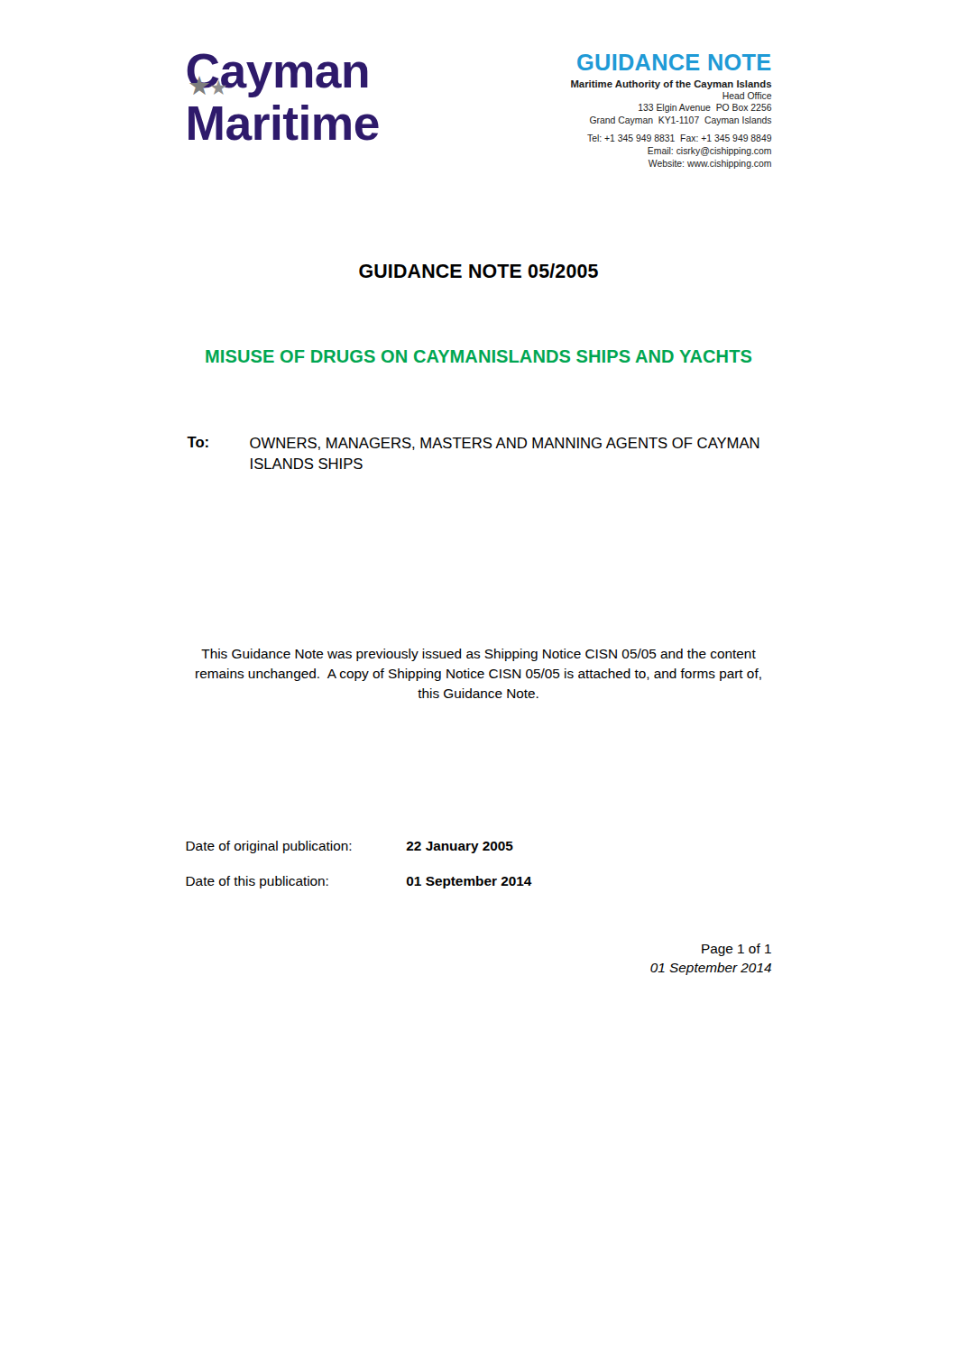Cayman★★ Maritime
GUIDANCE NOTE
Maritime Authority of the Cayman Islands
Head Office
133 Elgin Avenue PO Box 2256
Grand Cayman KY1-1107 Cayman Islands
Tel: +1 345 949 8831 Fax: +1 345 949 8849
Email: cisrky@cishipping.com
Website: www.cishipping.com
GUIDANCE NOTE 05/2005
MISUSE OF DRUGS ON CAYMANISLANDS SHIPS AND YACHTS
To:
OWNERS, MANAGERS, MASTERS AND MANNING AGENTS OF CAYMAN ISLANDS SHIPS
This Guidance Note was previously issued as Shipping Notice CISN 05/05 and the content remains unchanged. A copy of Shipping Notice CISN 05/05 is attached to, and forms part of, this Guidance Note.
Date of original publication:
22 January 2005
Date of this publication:
01 September 2014
Page 1 of 1
01 September 2014